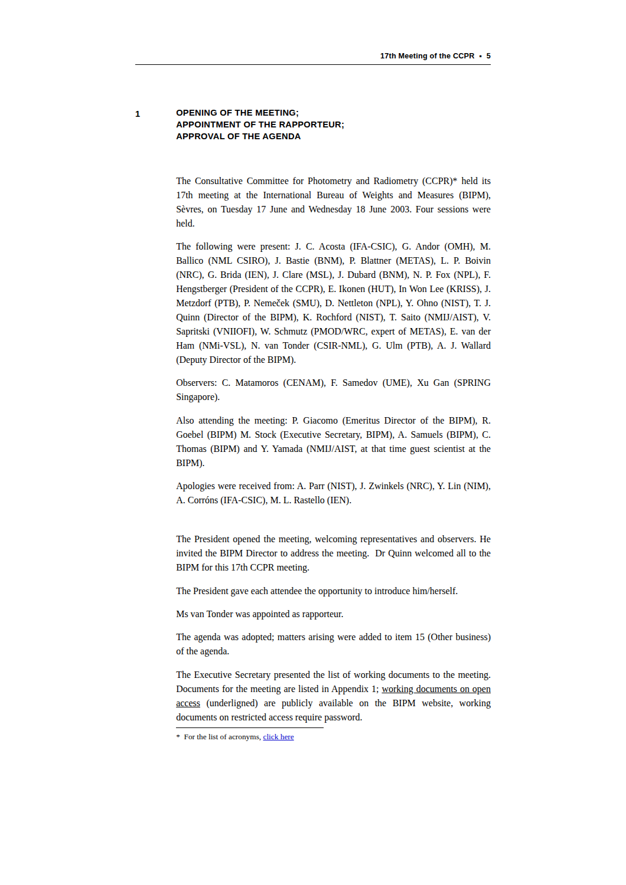17th Meeting of the CCPR ▪ 5
1
OPENING OF THE MEETING;
APPOINTMENT OF THE RAPPORTEUR;
APPROVAL OF THE AGENDA
The Consultative Committee for Photometry and Radiometry (CCPR)* held its 17th meeting at the International Bureau of Weights and Measures (BIPM), Sèvres, on Tuesday 17 June and Wednesday 18 June 2003. Four sessions were held.
The following were present: J. C. Acosta (IFA-CSIC), G. Andor (OMH), M. Ballico (NML CSIRO), J. Bastie (BNM), P. Blattner (METAS), L. P. Boivin (NRC), G. Brida (IEN), J. Clare (MSL), J. Dubard (BNM), N. P. Fox (NPL), F. Hengstberger (President of the CCPR), E. Ikonen (HUT), In Won Lee (KRISS), J. Metzdorf (PTB), P. Nemeček (SMU), D. Nettleton (NPL), Y. Ohno (NIST), T. J. Quinn (Director of the BIPM), K. Rochford (NIST), T. Saito (NMIJ/AIST), V. Sapritski (VNIIOFI), W. Schmutz (PMOD/WRC, expert of METAS), E. van der Ham (NMi-VSL), N. van Tonder (CSIR-NML), G. Ulm (PTB), A. J. Wallard (Deputy Director of the BIPM).
Observers: C. Matamoros (CENAM), F. Samedov (UME), Xu Gan (SPRING Singapore).
Also attending the meeting: P. Giacomo (Emeritus Director of the BIPM), R. Goebel (BIPM) M. Stock (Executive Secretary, BIPM), A. Samuels (BIPM), C. Thomas (BIPM) and Y. Yamada (NMIJ/AIST, at that time guest scientist at the BIPM).
Apologies were received from: A. Parr (NIST), J. Zwinkels (NRC), Y. Lin (NIM), A. Corróns (IFA-CSIC), M. L. Rastello (IEN).
The President opened the meeting, welcoming representatives and observers. He invited the BIPM Director to address the meeting. Dr Quinn welcomed all to the BIPM for this 17th CCPR meeting.
The President gave each attendee the opportunity to introduce him/herself.
Ms van Tonder was appointed as rapporteur.
The agenda was adopted; matters arising were added to item 15 (Other business) of the agenda.
The Executive Secretary presented the list of working documents to the meeting. Documents for the meeting are listed in Appendix 1; working documents on open access (underligned) are publicly available on the BIPM website, working documents on restricted access require password.
* For the list of acronyms, click here